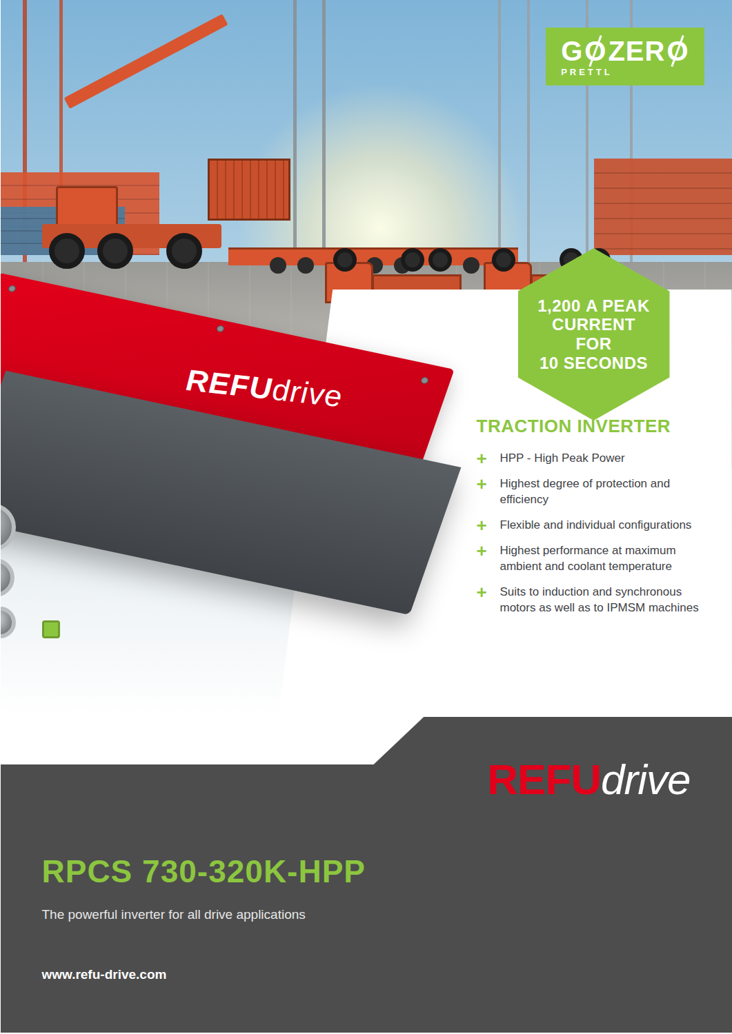GOZERO
PRETTL
REFUdrive
1,200 A PEAK
CURRENT
FOR
10 SECONDS
TRACTION INVERTER
HPP - High Peak Power
Highest degree of protection and efficiency
Flexible and individual configurations
Highest performance at maximum ambient and coolant temperature
Suits to induction and synchronous motors as well as to IPMSM machines
REFU drive
RPCS 730-320K-HPP
The powerful inverter for all drive applications
www.refu-drive.com